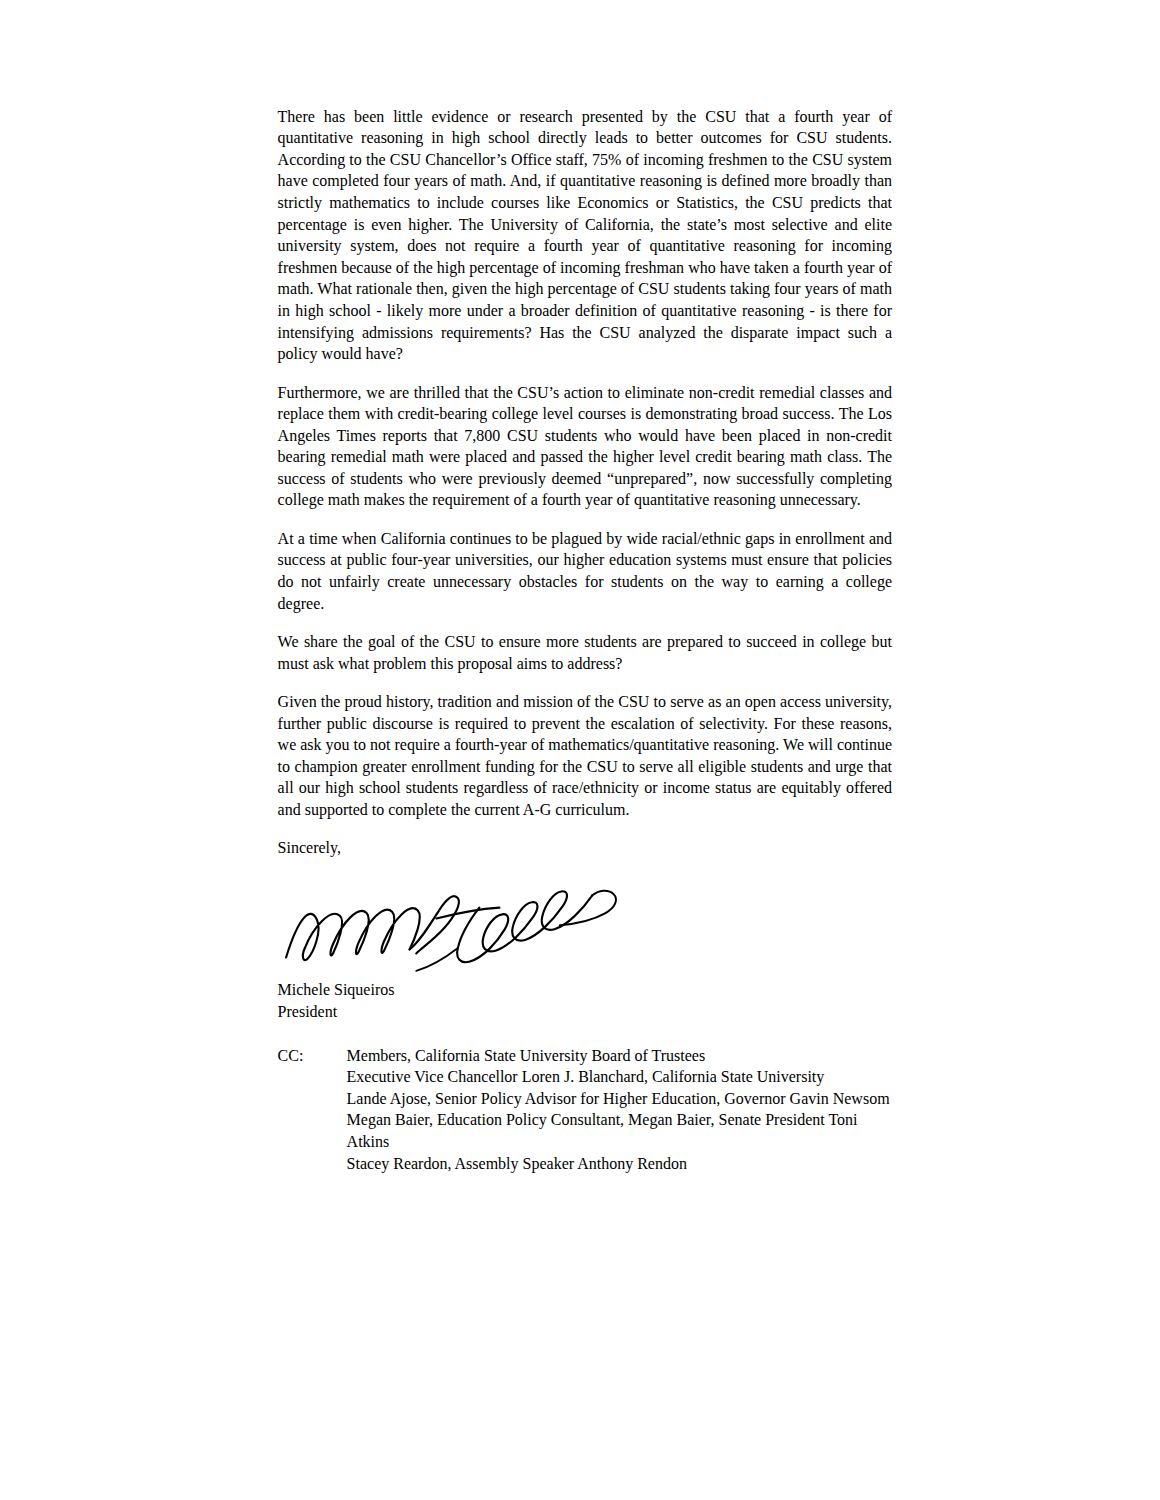There has been little evidence or research presented by the CSU that a fourth year of quantitative reasoning in high school directly leads to better outcomes for CSU students. According to the CSU Chancellor’s Office staff, 75% of incoming freshmen to the CSU system have completed four years of math. And, if quantitative reasoning is defined more broadly than strictly mathematics to include courses like Economics or Statistics, the CSU predicts that percentage is even higher. The University of California, the state’s most selective and elite university system, does not require a fourth year of quantitative reasoning for incoming freshmen because of the high percentage of incoming freshman who have taken a fourth year of math. What rationale then, given the high percentage of CSU students taking four years of math in high school - likely more under a broader definition of quantitative reasoning - is there for intensifying admissions requirements? Has the CSU analyzed the disparate impact such a policy would have?
Furthermore, we are thrilled that the CSU’s action to eliminate non-credit remedial classes and replace them with credit-bearing college level courses is demonstrating broad success. The Los Angeles Times reports that 7,800 CSU students who would have been placed in non-credit bearing remedial math were placed and passed the higher level credit bearing math class. The success of students who were previously deemed “unprepared”, now successfully completing college math makes the requirement of a fourth year of quantitative reasoning unnecessary.
At a time when California continues to be plagued by wide racial/ethnic gaps in enrollment and success at public four-year universities, our higher education systems must ensure that policies do not unfairly create unnecessary obstacles for students on the way to earning a college degree.
We share the goal of the CSU to ensure more students are prepared to succeed in college but must ask what problem this proposal aims to address?
Given the proud history, tradition and mission of the CSU to serve as an open access university, further public discourse is required to prevent the escalation of selectivity. For these reasons, we ask you to not require a fourth-year of mathematics/quantitative reasoning. We will continue to champion greater enrollment funding for the CSU to serve all eligible students and urge that all our high school students regardless of race/ethnicity or income status are equitably offered and supported to complete the current A-G curriculum.
Sincerely,
Michele Siqueiros
President
CC:
Members, California State University Board of Trustees
Executive Vice Chancellor Loren J. Blanchard, California State University
Lande Ajose, Senior Policy Advisor for Higher Education, Governor Gavin Newsom
Megan Baier, Education Policy Consultant, Megan Baier, Senate President Toni Atkins
Stacey Reardon, Assembly Speaker Anthony Rendon